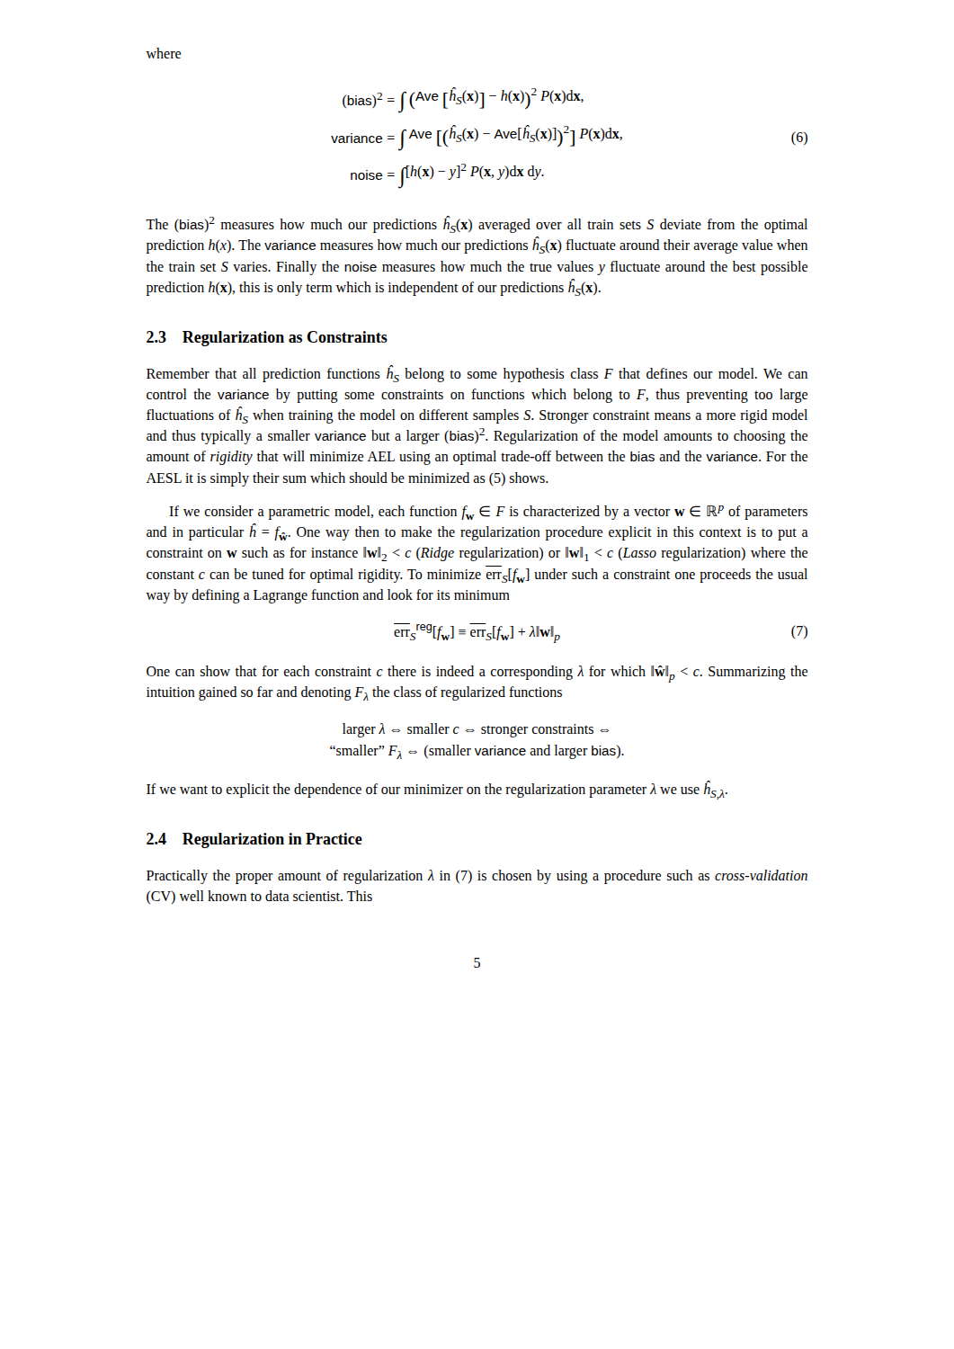where
| ( bias ) 2 | = | ∫ ( Ave [ ĥ S ( x ) ] − h ( x ) ) 2 P ( x )d x , |
| variance | = | ∫ Ave [ ( ĥ S ( x ) − Ave [ ĥ S ( x )] ) 2 ] P ( x )d x , |
| noise | = | ∫ [ h ( x ) − y ] 2 P ( x , y )d x d y . |
(6)
The (bias)2 measures how much our predictions ĥS(x) averaged over all train sets S deviate from the optimal prediction h(x). The variance measures how much our predictions ĥS(x) fluctuate around their average value when the train set S varies. Finally the noise measures how much the true values y fluctuate around the best possible prediction h(x), this is only term which is independent of our predictions ĥS(x).
2.3 Regularization as Constraints
Remember that all prediction functions ĥS belong to some hypothesis class F that defines our model. We can control the variance by putting some constraints on functions which belong to F, thus preventing too large fluctuations of ĥS when training the model on different samples S. Stronger constraint means a more rigid model and thus typically a smaller variance but a larger (bias)2. Regularization of the model amounts to choosing the amount of rigidity that will minimize AEL using an optimal trade-off between the bias and the variance. For the AESL it is simply their sum which should be minimized as (5) shows.
If we consider a parametric model, each function fw ∈ F is characterized by a vector w ∈ ℝp of parameters and in particular ĥ = fŵ. One way then to make the regularization procedure explicit in this context is to put a constraint on w such as for instance ‖w‖2 < c (Ridge regularization) or ‖w‖1 < c (Lasso regularization) where the constant c can be tuned for optimal rigidity. To minimize errS[fw] under such a constraint one proceeds the usual way by defining a Lagrange function and look for its minimum
errSreg[fw] ≡ errS[fw] + λ‖w‖p (7)
One can show that for each constraint c there is indeed a corresponding λ for which ‖ŵ‖p < c. Summarizing the intuition gained so far and denoting Fλ the class of regularized functions
larger λ ⇔ smaller c ⇔ stronger constraints ⇔
“smaller” Fλ ⇔ (smaller variance and larger bias).
If we want to explicit the dependence of our minimizer on the regularization parameter λ we use ĥS,λ.
2.4 Regularization in Practice
Practically the proper amount of regularization λ in (7) is chosen by using a procedure such as cross-validation (CV) well known to data scientist. This
5